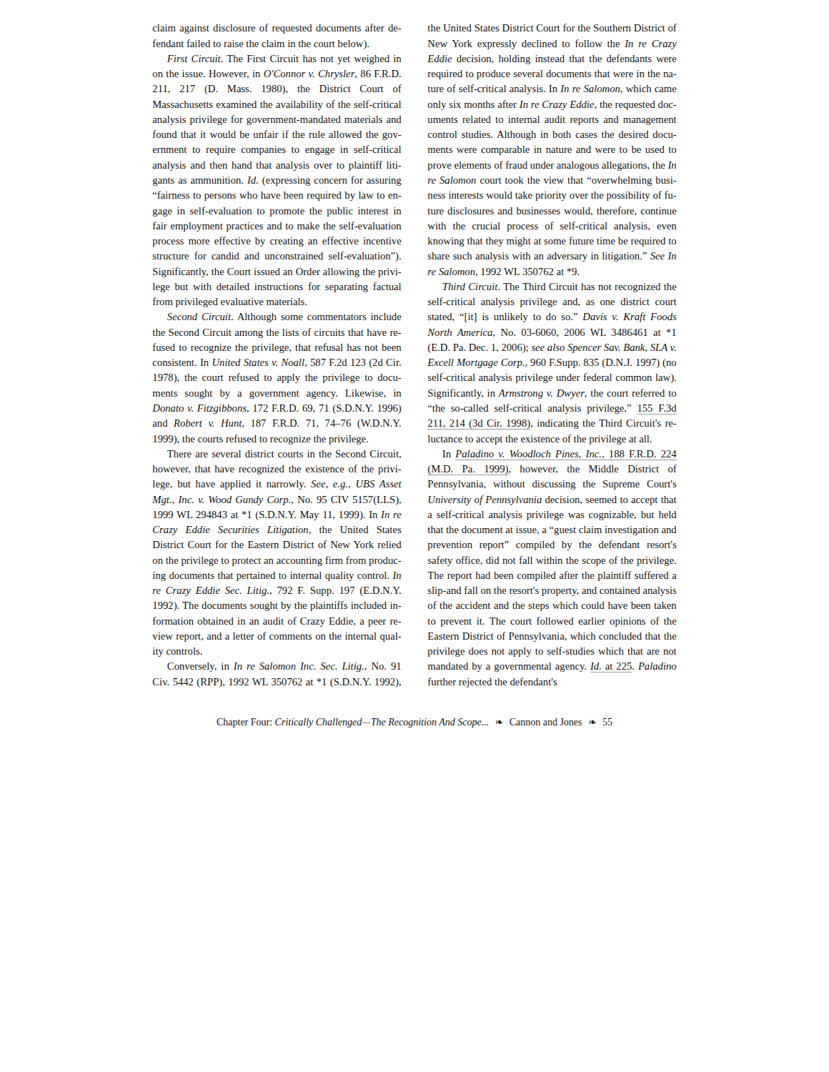claim against disclosure of requested documents after defendant failed to raise the claim in the court below).
First Circuit. The First Circuit has not yet weighed in on the issue. However, in O'Connor v. Chrysler, 86 F.R.D. 211, 217 (D. Mass. 1980), the District Court of Massachusetts examined the availability of the self-critical analysis privilege for government-mandated materials and found that it would be unfair if the rule allowed the government to require companies to engage in self-critical analysis and then hand that analysis over to plaintiff litigants as ammunition. Id. (expressing concern for assuring “fairness to persons who have been required by law to engage in self-evaluation to promote the public interest in fair employment practices and to make the self-evaluation process more effective by creating an effective incentive structure for candid and unconstrained self-evaluation”). Significantly, the Court issued an Order allowing the privilege but with detailed instructions for separating factual from privileged evaluative materials.
Second Circuit. Although some commentators include the Second Circuit among the lists of circuits that have refused to recognize the privilege, that refusal has not been consistent. In United States v. Noall, 587 F.2d 123 (2d Cir. 1978), the court refused to apply the privilege to documents sought by a government agency. Likewise, in Donato v. Fitzgibbons, 172 F.R.D. 69, 71 (S.D.N.Y. 1996) and Robert v. Hunt, 187 F.R.D. 71, 74–76 (W.D.N.Y. 1999), the courts refused to recognize the privilege.
There are several district courts in the Second Circuit, however, that have recognized the existence of the privilege, but have applied it narrowly. See, e.g., UBS Asset Mgt., Inc. v. Wood Gundy Corp., No. 95 CIV 5157(LLS), 1999 WL 294843 at *1 (S.D.N.Y. May 11, 1999). In In re Crazy Eddie Securities Litigation, the United States District Court for the Eastern District of New York relied on the privilege to protect an accounting firm from producing documents that pertained to internal quality control. In re Crazy Eddie Sec. Litig., 792 F. Supp. 197 (E.D.N.Y. 1992). The documents sought by the plaintiffs included information obtained in an audit of Crazy Eddie, a peer review report, and a letter of comments on the internal quality controls.
Conversely, in In re Salomon Inc. Sec. Litig., No. 91 Civ. 5442 (RPP), 1992 WL 350762 at *1 (S.D.N.Y. 1992), the United States District Court for the Southern District of New York expressly declined to follow the In re Crazy Eddie decision, holding instead that the defendants were required to produce several documents that were in the nature of self-critical analysis. In In re Salomon, which came only six months after In re Crazy Eddie, the requested documents related to internal audit reports and management control studies. Although in both cases the desired documents were comparable in nature and were to be used to prove elements of fraud under analogous allegations, the In re Salomon court took the view that “overwhelming business interests would take priority over the possibility of future disclosures and businesses would, therefore, continue with the crucial process of self-critical analysis, even knowing that they might at some future time be required to share such analysis with an adversary in litigation.” See In re Salomon, 1992 WL 350762 at *9.
Third Circuit. The Third Circuit has not recognized the self-critical analysis privilege and, as one district court stated, “[it] is unlikely to do so.” Davis v. Kraft Foods North America, No. 03-6060, 2006 WL 3486461 at *1 (E.D. Pa. Dec. 1, 2006); see also Spencer Sav. Bank, SLA v. Excell Mortgage Corp., 960 F.Supp. 835 (D.N.J. 1997) (no self-critical analysis privilege under federal common law). Significantly, in Armstrong v. Dwyer, the court referred to “the so-called self-critical analysis privilege,” 155 F.3d 211, 214 (3d Cir. 1998), indicating the Third Circuit's reluctance to accept the existence of the privilege at all.
In Paladino v. Woodloch Pines, Inc., 188 F.R.D. 224 (M.D. Pa. 1999), however, the Middle District of Pennsylvania, without discussing the Supreme Court's University of Pennsylvania decision, seemed to accept that a self-critical analysis privilege was cognizable, but held that the document at issue, a “guest claim investigation and prevention report” compiled by the defendant resort's safety office, did not fall within the scope of the privilege. The report had been compiled after the plaintiff suffered a slip-and fall on the resort's property, and contained analysis of the accident and the steps which could have been taken to prevent it. The court followed earlier opinions of the Eastern District of Pennsylvania, which concluded that the privilege does not apply to self-studies which that are not mandated by a governmental agency. Id. at 225. Paladino further rejected the defendant's
Chapter Four: Critically Challenged—The Recognition And Scope...❧Cannon and Jones❧55